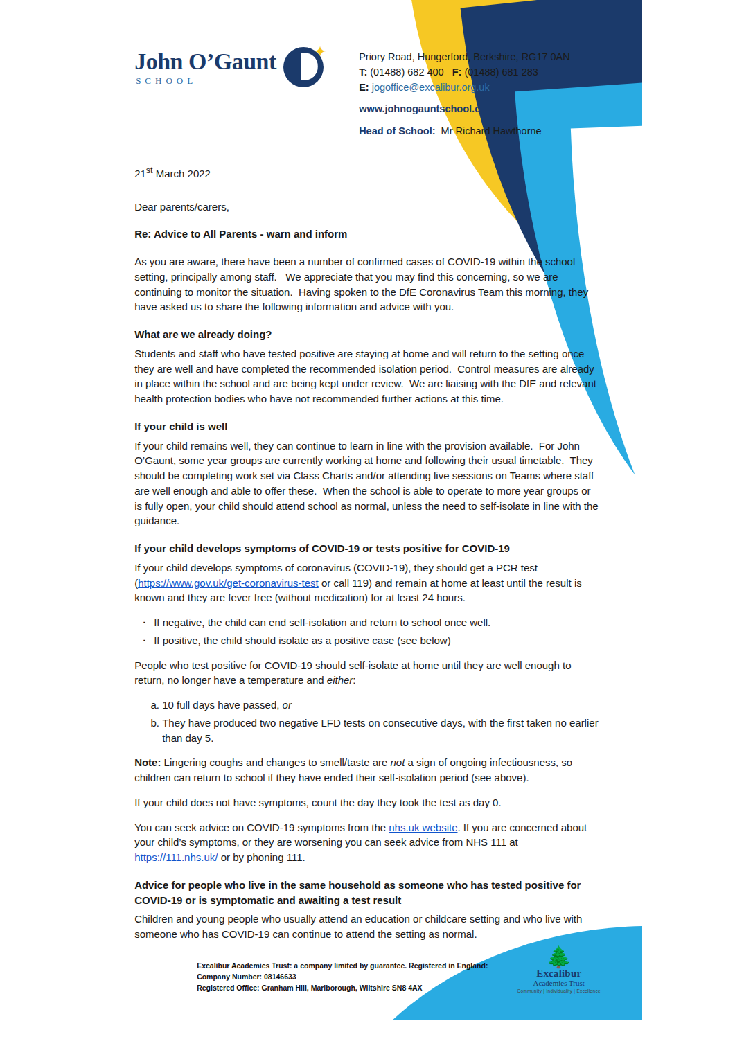John O’Gaunt
SCHOOL
✦
Priory Road, Hungerford, Berkshire, RG17 0AN
T: (01488) 682 400 F: (01488) 681 283
E: jogoffice@excalibur.org.uk
www.johnogauntschool.co.uk
Head of School: Mr Richard Hawthorne
21st March 2022
Dear parents/carers,
Re: Advice to All Parents - warn and inform
As you are aware, there have been a number of confirmed cases of COVID-19 within the school setting, principally among staff. We appreciate that you may find this concerning, so we are continuing to monitor the situation. Having spoken to the DfE Coronavirus Team this morning, they have asked us to share the following information and advice with you.
What are we already doing?
Students and staff who have tested positive are staying at home and will return to the setting once they are well and have completed the recommended isolation period. Control measures are already in place within the school and are being kept under review. We are liaising with the DfE and relevant health protection bodies who have not recommended further actions at this time.
If your child is well
If your child remains well, they can continue to learn in line with the provision available. For John O’Gaunt, some year groups are currently working at home and following their usual timetable. They should be completing work set via Class Charts and/or attending live sessions on Teams where staff are well enough and able to offer these. When the school is able to operate to more year groups or is fully open, your child should attend school as normal, unless the need to self-isolate in line with the guidance.
If your child develops symptoms of COVID-19 or tests positive for COVID-19
If your child develops symptoms of coronavirus (COVID-19), they should get a PCR test (https://www.gov.uk/get-coronavirus-test or call 119) and remain at home at least until the result is known and they are fever free (without medication) for at least 24 hours.
If negative, the child can end self-isolation and return to school once well.
If positive, the child should isolate as a positive case (see below)
People who test positive for COVID-19 should self-isolate at home until they are well enough to return, no longer have a temperature and either:
10 full days have passed, or
They have produced two negative LFD tests on consecutive days, with the first taken no earlier than day 5.
Note: Lingering coughs and changes to smell/taste are not a sign of ongoing infectiousness, so children can return to school if they have ended their self-isolation period (see above).
If your child does not have symptoms, count the day they took the test as day 0.
You can seek advice on COVID-19 symptoms from the nhs.uk website. If you are concerned about your child’s symptoms, or they are worsening you can seek advice from NHS 111 at https://111.nhs.uk/ or by phoning 111.
Advice for people who live in the same household as someone who has tested positive for COVID-19 or is symptomatic and awaiting a test result
Children and young people who usually attend an education or childcare setting and who live with someone who has COVID-19 can continue to attend the setting as normal.
Excalibur Academies Trust: a company limited by guarantee. Registered in England:
Company Number: 08146633
Registered Office: Granham Hill, Marlborough, Wiltshire SN8 4AX
🌲
Excalibur
Academies Trust
Community | Individuality | Excellence